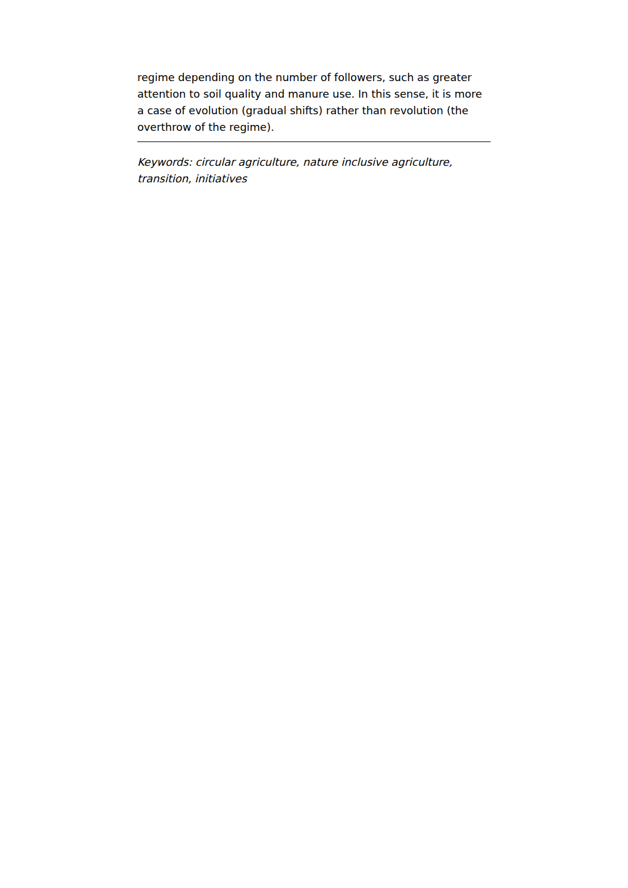regime depending on the number of followers, such as greater attention to soil quality and manure use. In this sense, it is more a case of evolution (gradual shifts) rather than revolution (the overthrow of the regime).
Keywords: circular agriculture, nature inclusive agriculture, transition, initiatives